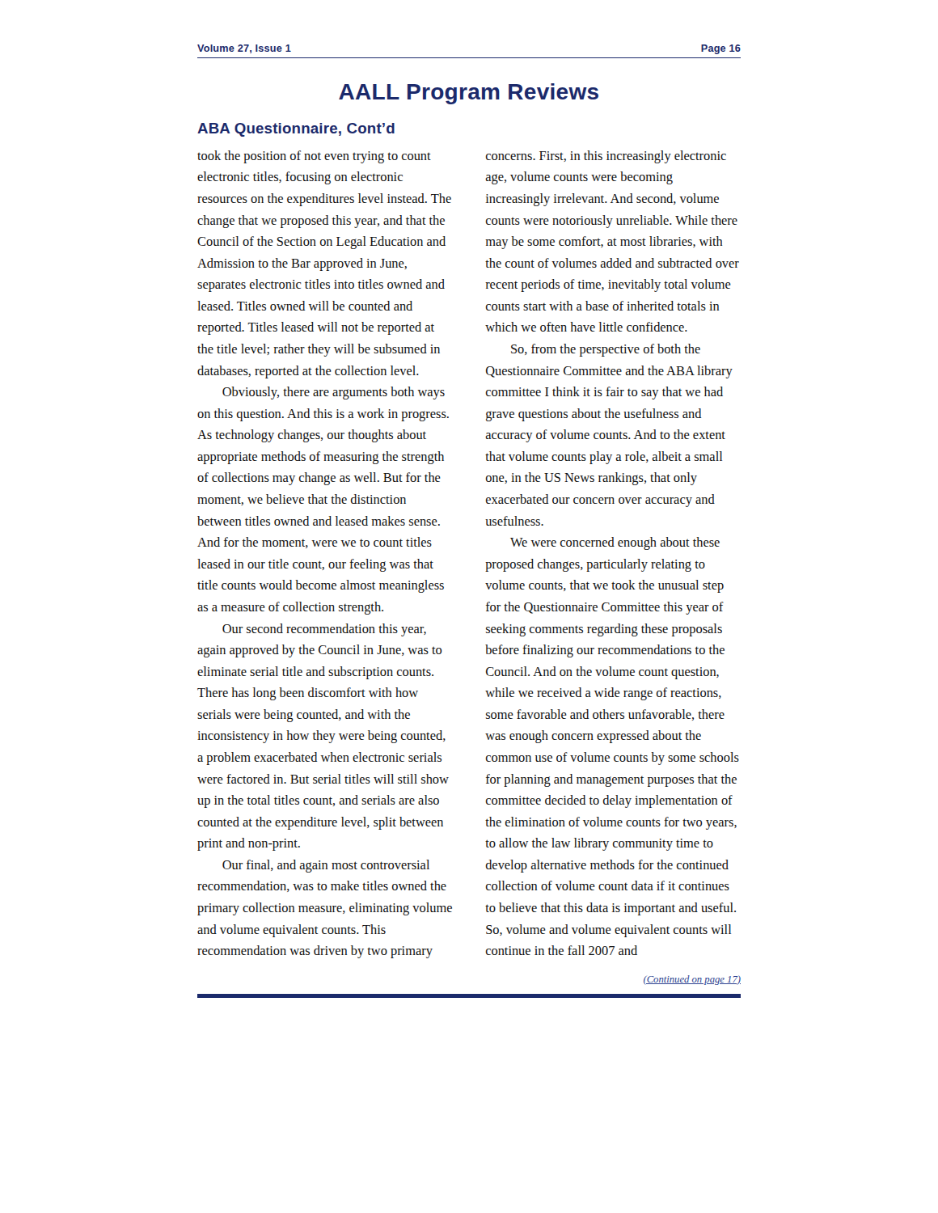Volume 27, Issue 1 Page 16
AALL Program Reviews
ABA Questionnaire, Cont’d
took the position of not even trying to count electronic titles, focusing on electronic resources on the expenditures level instead. The change that we proposed this year, and that the Council of the Section on Legal Education and Admission to the Bar approved in June, separates electronic titles into titles owned and leased. Titles owned will be counted and reported. Titles leased will not be reported at the title level; rather they will be subsumed in databases, reported at the collection level.
Obviously, there are arguments both ways on this question. And this is a work in progress. As technology changes, our thoughts about appropriate methods of measuring the strength of collections may change as well. But for the moment, we believe that the distinction between titles owned and leased makes sense. And for the moment, were we to count titles leased in our title count, our feeling was that title counts would become almost meaningless as a measure of collection strength.
Our second recommendation this year, again approved by the Council in June, was to eliminate serial title and subscription counts. There has long been discomfort with how serials were being counted, and with the inconsistency in how they were being counted, a problem exacerbated when electronic serials were factored in. But serial titles will still show up in the total titles count, and serials are also counted at the expenditure level, split between print and non-print.
Our final, and again most controversial recommendation, was to make titles owned the primary collection measure, eliminating volume and volume equivalent counts. This recommendation was driven by two primary concerns. First, in this increasingly electronic age, volume counts were becoming increasingly irrelevant. And second, volume counts were notoriously unreliable. While there may be some comfort, at most libraries, with the count of volumes added and subtracted over recent periods of time, inevitably total volume counts start with a base of inherited totals in which we often have little confidence.
So, from the perspective of both the Questionnaire Committee and the ABA library committee I think it is fair to say that we had grave questions about the usefulness and accuracy of volume counts. And to the extent that volume counts play a role, albeit a small one, in the US News rankings, that only exacerbated our concern over accuracy and usefulness.
We were concerned enough about these proposed changes, particularly relating to volume counts, that we took the unusual step for the Questionnaire Committee this year of seeking comments regarding these proposals before finalizing our recommendations to the Council. And on the volume count question, while we received a wide range of reactions, some favorable and others unfavorable, there was enough concern expressed about the common use of volume counts by some schools for planning and management purposes that the committee decided to delay implementation of the elimination of volume counts for two years, to allow the law library community time to develop alternative methods for the continued collection of volume count data if it continues to believe that this data is important and useful. So, volume and volume equivalent counts will continue in the fall 2007 and
(Continued on page 17)